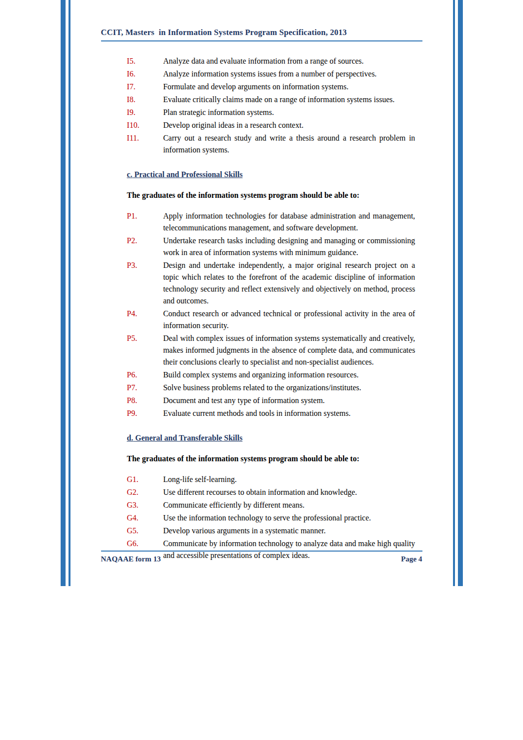CCIT, Masters in Information Systems Program Specification, 2013
I5. Analyze data and evaluate information from a range of sources.
I6. Analyze information systems issues from a number of perspectives.
I7. Formulate and develop arguments on information systems.
I8. Evaluate critically claims made on a range of information systems issues.
I9. Plan strategic information systems.
I10. Develop original ideas in a research context.
I11. Carry out a research study and write a thesis around a research problem in information systems.
c. Practical and Professional Skills
The graduates of the information systems program should be able to:
P1. Apply information technologies for database administration and management, telecommunications management, and software development.
P2. Undertake research tasks including designing and managing or commissioning work in area of information systems with minimum guidance.
P3. Design and undertake independently, a major original research project on a topic which relates to the forefront of the academic discipline of information technology security and reflect extensively and objectively on method, process and outcomes.
P4. Conduct research or advanced technical or professional activity in the area of information security.
P5. Deal with complex issues of information systems systematically and creatively, makes informed judgments in the absence of complete data, and communicates their conclusions clearly to specialist and non-specialist audiences.
P6. Build complex systems and organizing information resources.
P7. Solve business problems related to the organizations/institutes.
P8. Document and test any type of information system.
P9. Evaluate current methods and tools in information systems.
d. General and Transferable Skills
The graduates of the information systems program should be able to:
G1. Long-life self-learning.
G2. Use different recourses to obtain information and knowledge.
G3. Communicate efficiently by different means.
G4. Use the information technology to serve the professional practice.
G5. Develop various arguments in a systematic manner.
G6. Communicate by information technology to analyze data and make high quality and accessible presentations of complex ideas.
NAQAAE form 13 Page 4